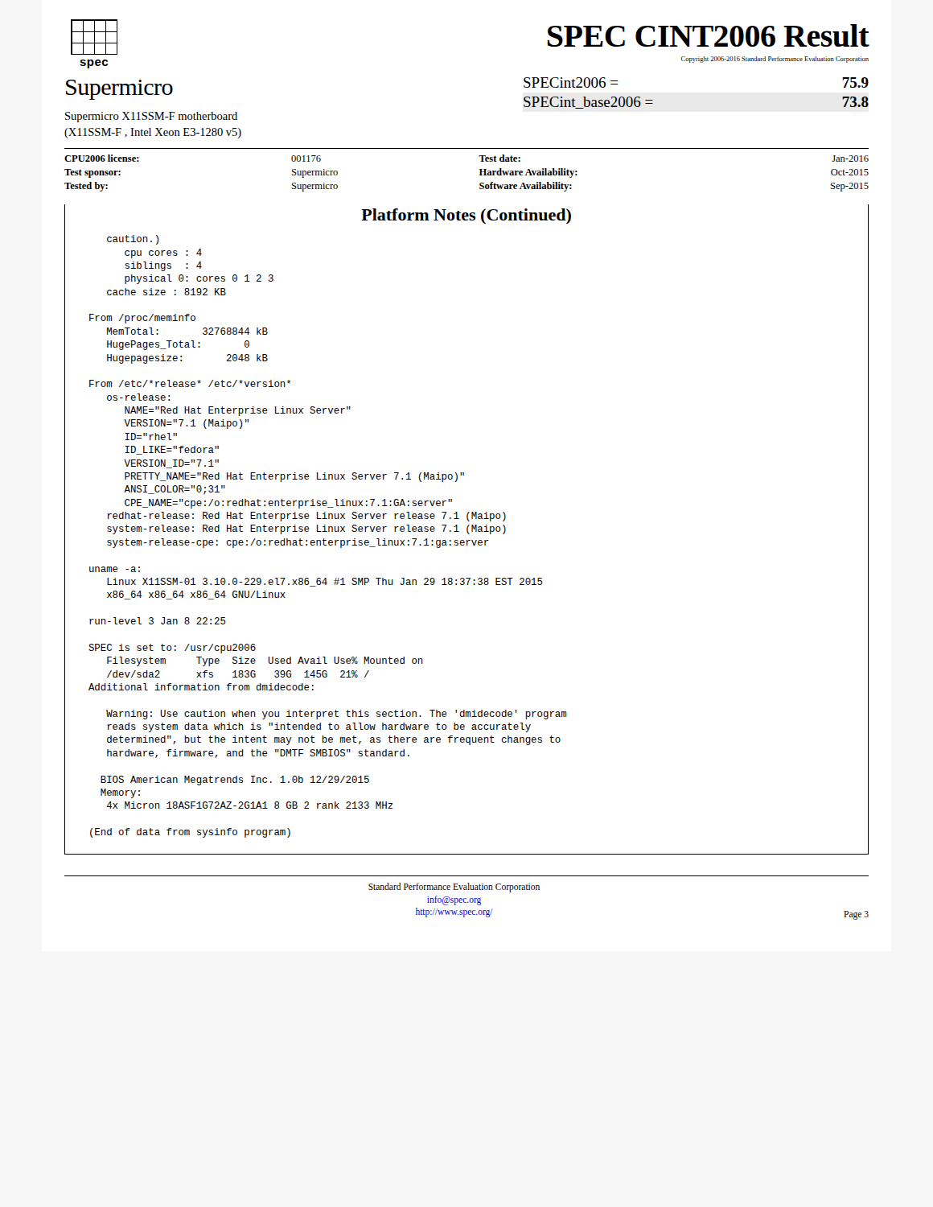spec
SPEC CINT2006 Result
Copyright 2006-2016 Standard Performance Evaluation Corporation
Supermicro
Supermicro X11SSM-F motherboard
(X11SSM-F , Intel Xeon E3-1280 v5)
| SPECint2006 = | 75.9 |
| SPECint_base2006 = | 73.8 |
| CPU2006 license: | 001176 | Test date: | Jan-2016 |
| Test sponsor: | Supermicro | Hardware Availability: | Oct-2015 |
| Tested by: | Supermicro | Software Availability: | Sep-2015 |
Platform Notes (Continued)
     caution.)
        cpu cores : 4
        siblings  : 4
        physical 0: cores 0 1 2 3
     cache size : 8192 KB

  From /proc/meminfo
     MemTotal:       32768844 kB
     HugePages_Total:       0
     Hugepagesize:       2048 kB

  From /etc/*release* /etc/*version*
     os-release:
        NAME="Red Hat Enterprise Linux Server"
        VERSION="7.1 (Maipo)"
        ID="rhel"
        ID_LIKE="fedora"
        VERSION_ID="7.1"
        PRETTY_NAME="Red Hat Enterprise Linux Server 7.1 (Maipo)"
        ANSI_COLOR="0;31"
        CPE_NAME="cpe:/o:redhat:enterprise_linux:7.1:GA:server"
     redhat-release: Red Hat Enterprise Linux Server release 7.1 (Maipo)
     system-release: Red Hat Enterprise Linux Server release 7.1 (Maipo)
     system-release-cpe: cpe:/o:redhat:enterprise_linux:7.1:ga:server

  uname -a:
     Linux X11SSM-01 3.10.0-229.el7.x86_64 #1 SMP Thu Jan 29 18:37:38 EST 2015
     x86_64 x86_64 x86_64 GNU/Linux

  run-level 3 Jan 8 22:25

  SPEC is set to: /usr/cpu2006
     Filesystem     Type  Size  Used Avail Use% Mounted on
     /dev/sda2      xfs   183G   39G  145G  21% /
  Additional information from dmidecode:

     Warning: Use caution when you interpret this section. The 'dmidecode' program
     reads system data which is "intended to allow hardware to be accurately
     determined", but the intent may not be met, as there are frequent changes to
     hardware, firmware, and the "DMTF SMBIOS" standard.

    BIOS American Megatrends Inc. 1.0b 12/29/2015
    Memory:
     4x Micron 18ASF1G72AZ-2G1A1 8 GB 2 rank 2133 MHz

  (End of data from sysinfo program)
Standard Performance Evaluation Corporation
info@spec.org
http://www.spec.org/
Page 3